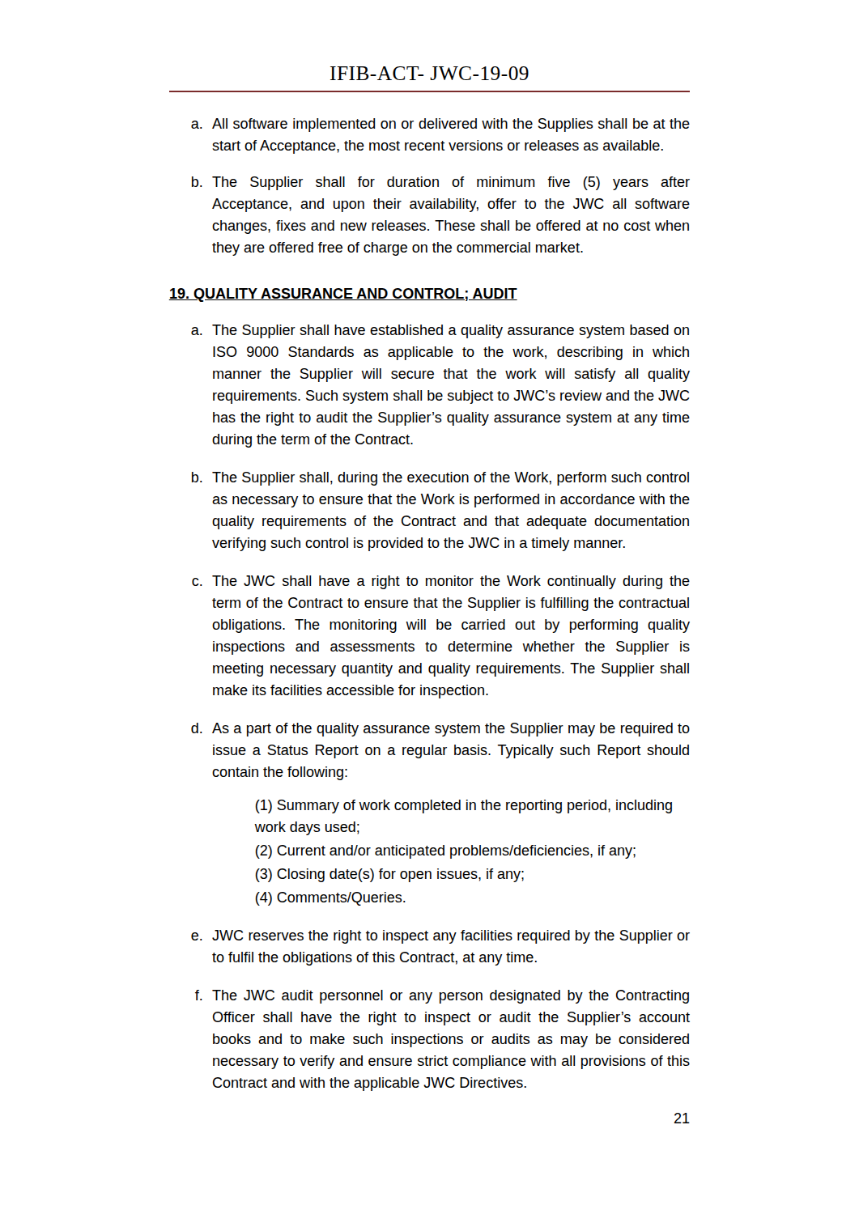IFIB-ACT- JWC-19-09
All software implemented on or delivered with the Supplies shall be at the start of Acceptance, the most recent versions or releases as available.
The Supplier shall for duration of minimum five (5) years after Acceptance, and upon their availability, offer to the JWC all software changes, fixes and new releases. These shall be offered at no cost when they are offered free of charge on the commercial market.
19. QUALITY ASSURANCE AND CONTROL; AUDIT
The Supplier shall have established a quality assurance system based on ISO 9000 Standards as applicable to the work, describing in which manner the Supplier will secure that the work will satisfy all quality requirements. Such system shall be subject to JWC’s review and the JWC has the right to audit the Supplier’s quality assurance system at any time during the term of the Contract.
The Supplier shall, during the execution of the Work, perform such control as necessary to ensure that the Work is performed in accordance with the quality requirements of the Contract and that adequate documentation verifying such control is provided to the JWC in a timely manner.
The JWC shall have a right to monitor the Work continually during the term of the Contract to ensure that the Supplier is fulfilling the contractual obligations. The monitoring will be carried out by performing quality inspections and assessments to determine whether the Supplier is meeting necessary quantity and quality requirements. The Supplier shall make its facilities accessible for inspection.
As a part of the quality assurance system the Supplier may be required to issue a Status Report on a regular basis. Typically such Report should contain the following:
(1) Summary of work completed in the reporting period, including work days used;
(2) Current and/or anticipated problems/deficiencies, if any;
(3) Closing date(s) for open issues, if any;
(4) Comments/Queries.
JWC reserves the right to inspect any facilities required by the Supplier or to fulfil the obligations of this Contract, at any time.
The JWC audit personnel or any person designated by the Contracting Officer shall have the right to inspect or audit the Supplier’s account books and to make such inspections or audits as may be considered necessary to verify and ensure strict compliance with all provisions of this Contract and with the applicable JWC Directives.
21